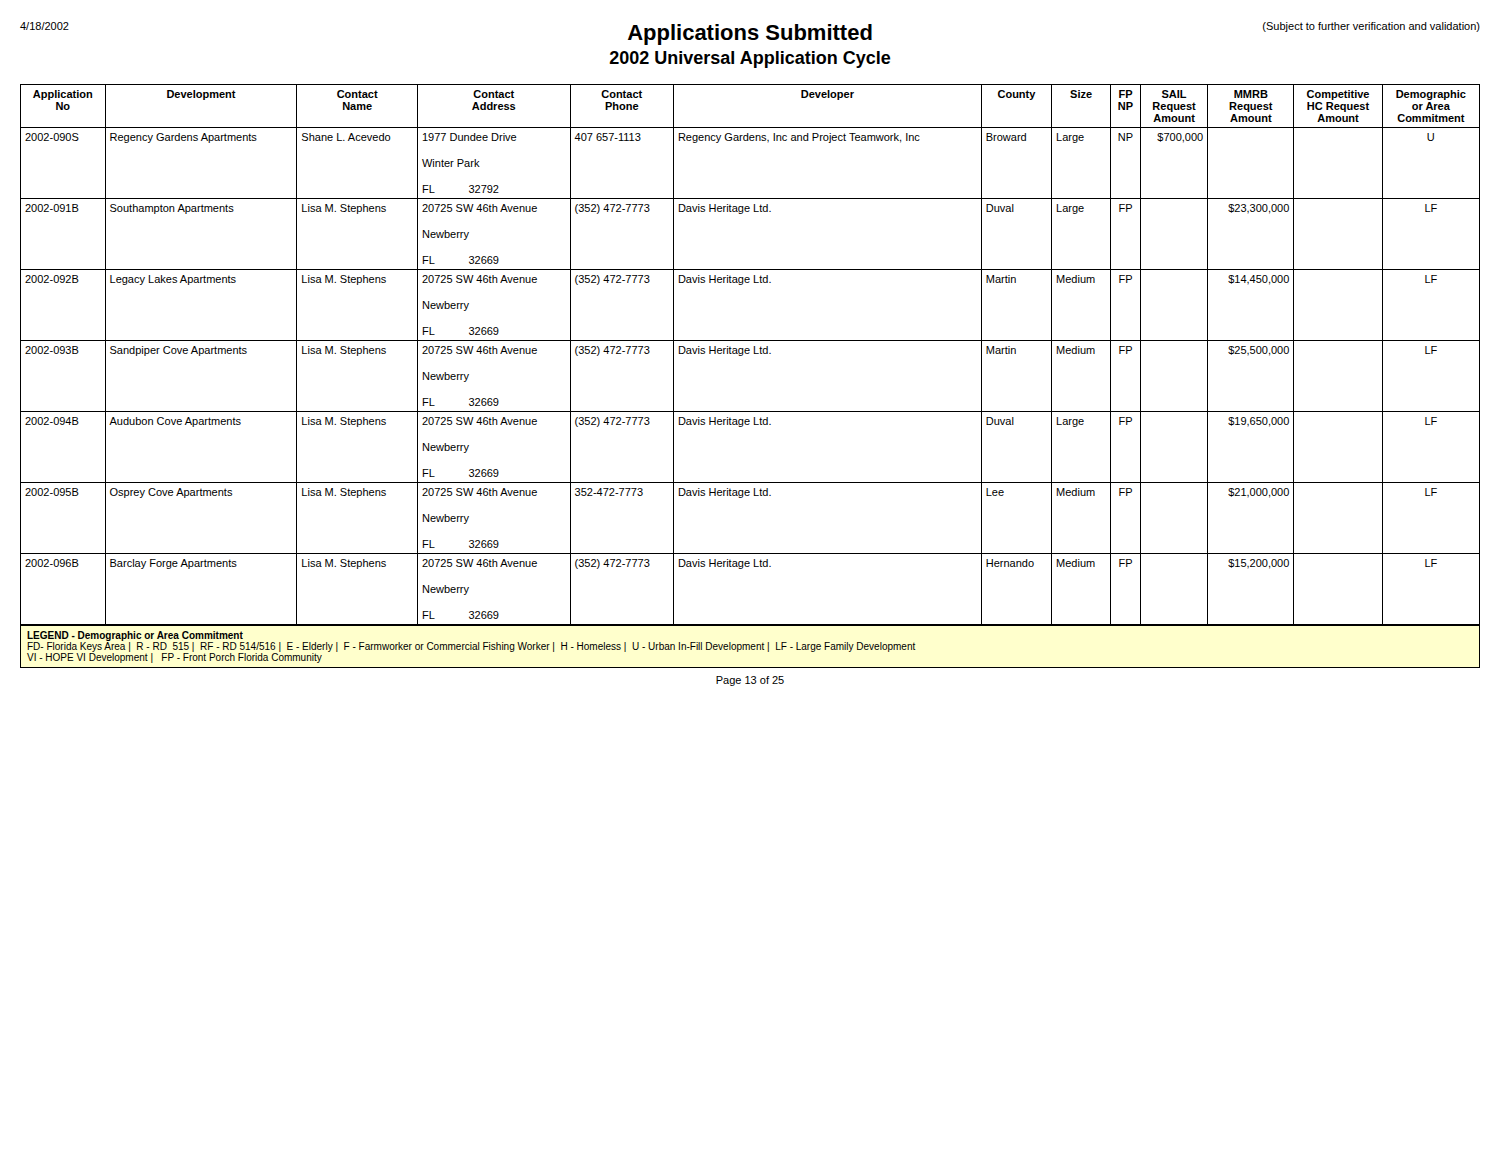4/18/2002
(Subject to further verification and validation)
Applications Submitted
2002 Universal Application Cycle
| Application No | Development | Contact Name | Contact Address | Contact Phone | Developer | County | Size | FP NP | SAIL Request Amount | MMRB Request Amount | Competitive HC Request Amount | Demographic or Area Commitment |
| --- | --- | --- | --- | --- | --- | --- | --- | --- | --- | --- | --- | --- |
| 2002-090S | Regency Gardens Apartments | Shane L. Acevedo | 1977 Dundee Drive Winter Park FL 32792 | 407 657-1113 | Regency Gardens, Inc and Project Teamwork, Inc | Broward | Large | NP | $700,000 | | | U |
| 2002-091B | Southampton Apartments | Lisa M. Stephens | 20725 SW 46th Avenue Newberry FL 32669 | (352) 472-7773 | Davis Heritage Ltd. | Duval | Large | FP | | $23,300,000 | | LF |
| 2002-092B | Legacy Lakes Apartments | Lisa M. Stephens | 20725 SW 46th Avenue Newberry FL 32669 | (352) 472-7773 | Davis Heritage Ltd. | Martin | Medium | FP | | $14,450,000 | | LF |
| 2002-093B | Sandpiper Cove Apartments | Lisa M. Stephens | 20725 SW 46th Avenue Newberry FL 32669 | (352) 472-7773 | Davis Heritage Ltd. | Martin | Medium | FP | | $25,500,000 | | LF |
| 2002-094B | Audubon Cove Apartments | Lisa M. Stephens | 20725 SW 46th Avenue Newberry FL 32669 | (352) 472-7773 | Davis Heritage Ltd. | Duval | Large | FP | | $19,650,000 | | LF |
| 2002-095B | Osprey Cove Apartments | Lisa M. Stephens | 20725 SW 46th Avenue Newberry FL 32669 | 352-472-7773 | Davis Heritage Ltd. | Lee | Medium | FP | | $21,000,000 | | LF |
| 2002-096B | Barclay Forge Apartments | Lisa M. Stephens | 20725 SW 46th Avenue Newberry FL 32669 | (352) 472-7773 | Davis Heritage Ltd. | Hernando | Medium | FP | | $15,200,000 | | LF |
LEGEND - Demographic or Area Commitment
FD- Florida Keys Area | R - RD 515 | RF - RD 514/516 | E - Elderly | F - Farmworker or Commercial Fishing Worker | H - Homeless | U - Urban In-Fill Development | LF - Large Family Development
VI - HOPE VI Development | FP - Front Porch Florida Community
Page 13 of 25